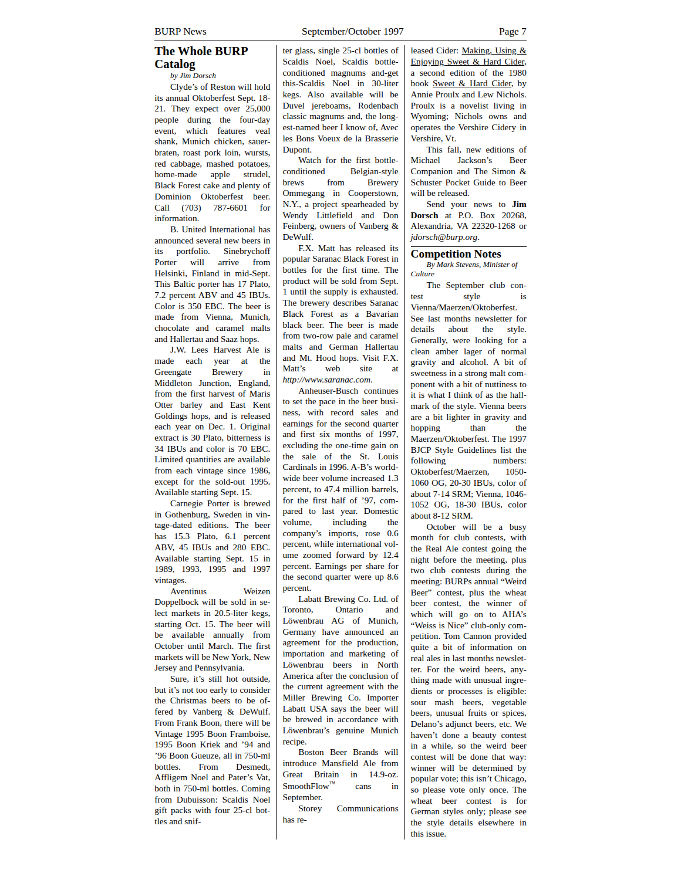BURP News
September/October 1997
Page 7
The Whole BURP Catalog
by Jim Dorsch
Clyde’s of Reston will hold its annual Oktoberfest Sept. 18-21. They expect over 25,000 people during the four-day event, which features veal shank, Munich chicken, sauerbraten, roast pork loin, wursts, red cabbage, mashed potatoes, home-made apple strudel, Black Forest cake and plenty of Dominion Oktoberfest beer. Call (703) 787-6601 for information.
B. United International has announced several new beers in its portfolio. Sinebrychoff Porter will arrive from Helsinki, Finland in mid-Sept. This Baltic porter has 17 Plato, 7.2 percent ABV and 45 IBUs. Color is 350 EBC. The beer is made from Vienna, Munich, chocolate and caramel malts and Hallertau and Saaz hops.
J.W. Lees Harvest Ale is made each year at the Greengate Brewery in Middleton Junction, England, from the first harvest of Maris Otter barley and East Kent Goldings hops, and is released each year on Dec. 1. Original extract is 30 Plato, bitterness is 34 IBUs and color is 70 EBC. Limited quantities are available from each vintage since 1986, except for the sold-out 1995. Available starting Sept. 15.
Carnegie Porter is brewed in Gothenburg, Sweden in vintage-dated editions. The beer has 15.3 Plato, 6.1 percent ABV, 45 IBUs and 280 EBC. Available starting Sept. 15 in 1989, 1993, 1995 and 1997 vintages.
Aventinus Weizen Doppelbock will be sold in select markets in 20.5-liter kegs, starting Oct. 15. The beer will be available annually from October until March. The first markets will be New York, New Jersey and Pennsylvania.
Sure, it’s still hot outside, but it’s not too early to consider the Christmas beers to be offered by Vanberg & DeWulf. From Frank Boon, there will be Vintage 1995 Boon Framboise, 1995 Boon Kriek and ’94 and ’96 Boon Gueuze, all in 750-ml bottles. From Desmedt, Affligem Noel and Pater’s Vat, both in 750-ml bottles. Coming from Dubuisson: Scaldis Noel gift packs with four 25-cl bottles and snif-
ter glass, single 25-cl bottles of Scaldis Noel, Scaldis bottle-conditioned magnums and-get this-Scaldis Noel in 30-liter kegs. Also available will be Duvel jereboams, Rodenbach classic magnums and, the longest-named beer I know of, Avec les Bons Voeux de la Brasserie Dupont.
Watch for the first bottle-conditioned Belgian-style brews from Brewery Ommegang in Cooperstown, N.Y., a project spearheaded by Wendy Littlefield and Don Feinberg, owners of Vanberg & DeWulf.
F.X. Matt has released its popular Saranac Black Forest in bottles for the first time. The product will be sold from Sept. 1 until the supply is exhausted. The brewery describes Saranac Black Forest as a Bavarian black beer. The beer is made from two-row pale and caramel malts and German Hallertau and Mt. Hood hops. Visit F.X. Matt’s web site at http://www.saranac.com.
Anheuser-Busch continues to set the pace in the beer business, with record sales and earnings for the second quarter and first six months of 1997, excluding the one-time gain on the sale of the St. Louis Cardinals in 1996. A-B’s worldwide beer volume increased 1.3 percent, to 47.4 million barrels, for the first half of ’97, compared to last year. Domestic volume, including the company’s imports, rose 0.6 percent, while international volume zoomed forward by 12.4 percent. Earnings per share for the second quarter were up 8.6 percent.
Labatt Brewing Co. Ltd. of Toronto, Ontario and Löwenbrau AG of Munich, Germany have announced an agreement for the production, importation and marketing of Löwenbrau beers in North America after the conclusion of the current agreement with the Miller Brewing Co. Importer Labatt USA says the beer will be brewed in accordance with Löwenbrau’s genuine Munich recipe.
Boston Beer Brands will introduce Mansfield Ale from Great Britain in 14.9-oz. SmoothFlow™ cans in September.
Storey Communications has re-
leased Cider: Making, Using & Enjoying Sweet & Hard Cider, a second edition of the 1980 book Sweet & Hard Cider, by Annie Proulx and Lew Nichols. Proulx is a novelist living in Wyoming; Nichols owns and operates the Vershire Cidery in Vershire, Vt.
This fall, new editions of Michael Jackson’s Beer Companion and The Simon & Schuster Pocket Guide to Beer will be released.
Send your news to Jim Dorsch at P.O. Box 20268, Alexandria, VA 22320-1268 or jdorsch@burp.org.
Competition Notes
By Mark Stevens, Minister of Culture
The September club contest style is Vienna/Maerzen/Oktoberfest. See last months newsletter for details about the style. Generally, were looking for a clean amber lager of normal gravity and alcohol. A bit of sweetness in a strong malt component with a bit of nuttiness to it is what I think of as the hallmark of the style. Vienna beers are a bit lighter in gravity and hopping than the Maerzen/Oktoberfest. The 1997 BJCP Style Guidelines list the following numbers: Oktoberfest/Maerzen, 1050-1060 OG, 20-30 IBUs, color of about 7-14 SRM; Vienna, 1046-1052 OG, 18-30 IBUs, color about 8-12 SRM.
October will be a busy month for club contests, with the Real Ale contest going the night before the meeting, plus two club contests during the meeting: BURPs annual “Weird Beer” contest, plus the wheat beer contest, the winner of which will go on to AHA’s “Weiss is Nice” club-only competition. Tom Cannon provided quite a bit of information on real ales in last months newsletter. For the weird beers, anything made with unusual ingredients or processes is eligible: sour mash beers, vegetable beers, unusual fruits or spices, Delano’s adjunct beers, etc. We haven’t done a beauty contest in a while, so the weird beer contest will be done that way: winner will be determined by popular vote; this isn’t Chicago, so please vote only once. The wheat beer contest is for German styles only; please see the style details elsewhere in this issue.